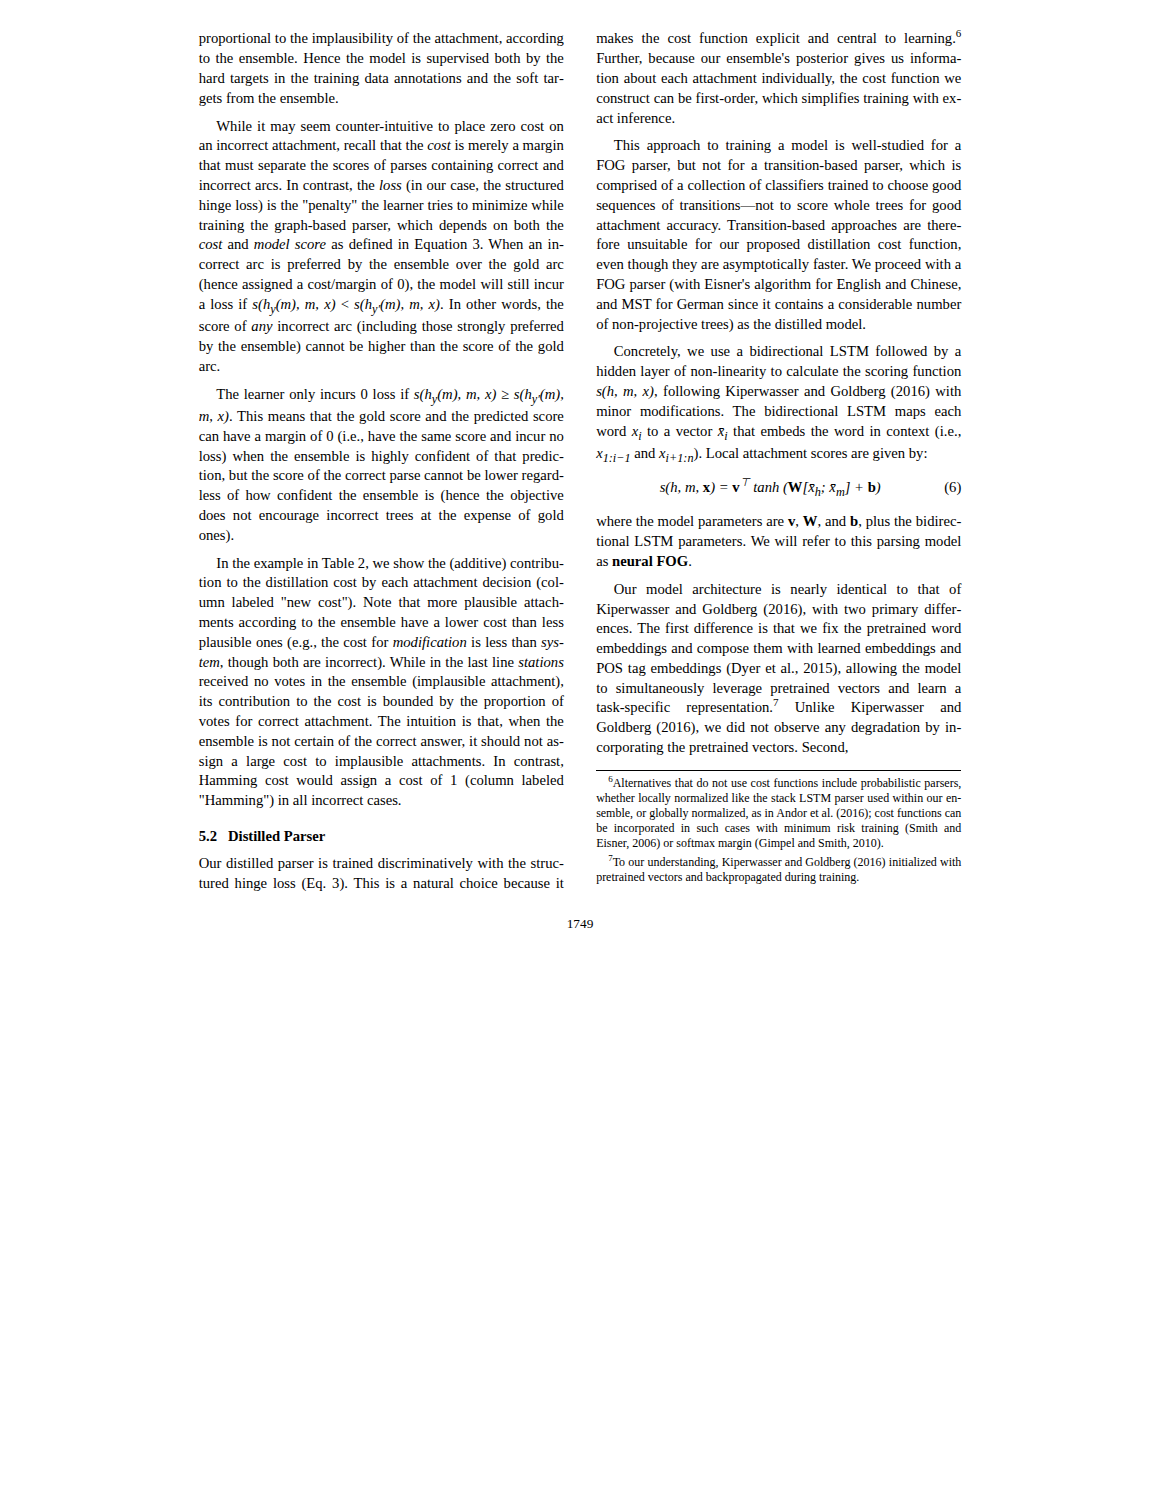proportional to the implausibility of the attachment, according to the ensemble. Hence the model is supervised both by the hard targets in the training data annotations and the soft targets from the ensemble.
While it may seem counter-intuitive to place zero cost on an incorrect attachment, recall that the cost is merely a margin that must separate the scores of parses containing correct and incorrect arcs. In contrast, the loss (in our case, the structured hinge loss) is the "penalty" the learner tries to minimize while training the graph-based parser, which depends on both the cost and model score as defined in Equation 3. When an incorrect arc is preferred by the ensemble over the gold arc (hence assigned a cost/margin of 0), the model will still incur a loss if s(hy(m), m, x) < s(hy′(m), m, x). In other words, the score of any incorrect arc (including those strongly preferred by the ensemble) cannot be higher than the score of the gold arc.
The learner only incurs 0 loss if s(hy(m), m, x) ≥ s(hy′(m), m, x). This means that the gold score and the predicted score can have a margin of 0 (i.e., have the same score and incur no loss) when the ensemble is highly confident of that prediction, but the score of the correct parse cannot be lower regardless of how confident the ensemble is (hence the objective does not encourage incorrect trees at the expense of gold ones).
In the example in Table 2, we show the (additive) contribution to the distillation cost by each attachment decision (column labeled "new cost"). Note that more plausible attachments according to the ensemble have a lower cost than less plausible ones (e.g., the cost for modification is less than system, though both are incorrect). While in the last line stations received no votes in the ensemble (implausible attachment), its contribution to the cost is bounded by the proportion of votes for correct attachment. The intuition is that, when the ensemble is not certain of the correct answer, it should not assign a large cost to implausible attachments. In contrast, Hamming cost would assign a cost of 1 (column labeled "Hamming") in all incorrect cases.
5.2 Distilled Parser
Our distilled parser is trained discriminatively with the structured hinge loss (Eq. 3). This is a natural choice because it makes the cost function explicit and central to learning.6 Further, because our ensemble's posterior gives us information about each attachment individually, the cost function we construct can be first-order, which simplifies training with exact inference.
This approach to training a model is well-studied for a FOG parser, but not for a transition-based parser, which is comprised of a collection of classifiers trained to choose good sequences of transitions—not to score whole trees for good attachment accuracy. Transition-based approaches are therefore unsuitable for our proposed distillation cost function, even though they are asymptotically faster. We proceed with a FOG parser (with Eisner's algorithm for English and Chinese, and MST for German since it contains a considerable number of non-projective trees) as the distilled model.
Concretely, we use a bidirectional LSTM followed by a hidden layer of non-linearity to calculate the scoring function s(h, m, x), following Kiperwasser and Goldberg (2016) with minor modifications. The bidirectional LSTM maps each word xi to a vector x̄i that embeds the word in context (i.e., x1:i−1 and xi+1:n). Local attachment scores are given by:
(6) s(h, m, x) = v⊤ tanh (W[x̄h; x̄m] + b)
where the model parameters are v, W, and b, plus the bidirectional LSTM parameters. We will refer to this parsing model as neural FOG.
Our model architecture is nearly identical to that of Kiperwasser and Goldberg (2016), with two primary differences. The first difference is that we fix the pretrained word embeddings and compose them with learned embeddings and POS tag embeddings (Dyer et al., 2015), allowing the model to simultaneously leverage pretrained vectors and learn a task-specific representation.7 Unlike Kiperwasser and Goldberg (2016), we did not observe any degradation by incorporating the pretrained vectors. Second,
6Alternatives that do not use cost functions include probabilistic parsers, whether locally normalized like the stack LSTM parser used within our ensemble, or globally normalized, as in Andor et al. (2016); cost functions can be incorporated in such cases with minimum risk training (Smith and Eisner, 2006) or softmax margin (Gimpel and Smith, 2010).
7To our understanding, Kiperwasser and Goldberg (2016) initialized with pretrained vectors and backpropagated during training.
1749